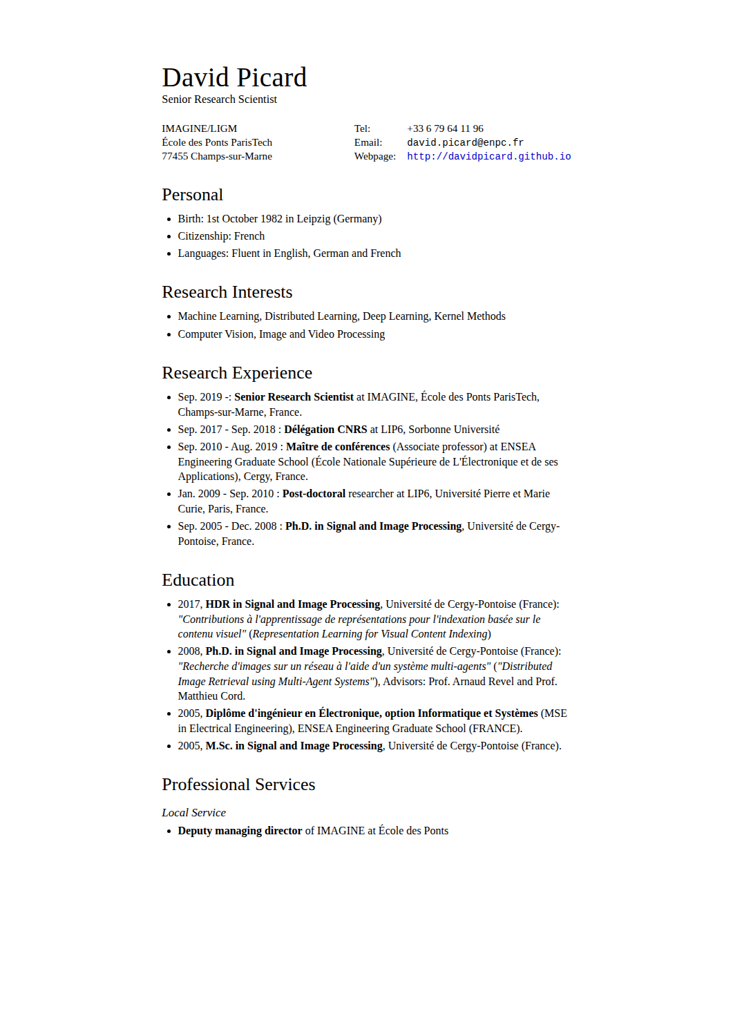David Picard
Senior Research Scientist
| IMAGINE/LIGM | Tel: | +33 6 79 64 11 96 |
| École des Ponts ParisTech | Email: | david.picard@enpc.fr |
| 77455 Champs-sur-Marne | Webpage: | http://davidpicard.github.io |
Personal
Birth: 1st October 1982 in Leipzig (Germany)
Citizenship: French
Languages: Fluent in English, German and French
Research Interests
Machine Learning, Distributed Learning, Deep Learning, Kernel Methods
Computer Vision, Image and Video Processing
Research Experience
Sep. 2019 -: Senior Research Scientist at IMAGINE, École des Ponts ParisTech, Champs-sur-Marne, France.
Sep. 2017 - Sep. 2018 : Délégation CNRS at LIP6, Sorbonne Université
Sep. 2010 - Aug. 2019 : Maître de conférences (Associate professor) at ENSEA Engineering Graduate School (École Nationale Supérieure de L'Électronique et de ses Applications), Cergy, France.
Jan. 2009 - Sep. 2010 : Post-doctoral researcher at LIP6, Université Pierre et Marie Curie, Paris, France.
Sep. 2005 - Dec. 2008 : Ph.D. in Signal and Image Processing, Université de Cergy-Pontoise, France.
Education
2017, HDR in Signal and Image Processing, Université de Cergy-Pontoise (France): "Contributions à l'apprentissage de représentations pour l'indexation basée sur le contenu visuel" (Representation Learning for Visual Content Indexing)
2008, Ph.D. in Signal and Image Processing, Université de Cergy-Pontoise (France): "Recherche d'images sur un réseau à l'aide d'un système multi-agents" ("Distributed Image Retrieval using Multi-Agent Systems"), Advisors: Prof. Arnaud Revel and Prof. Matthieu Cord.
2005, Diplôme d'ingénieur en Électronique, option Informatique et Systèmes (MSE in Electrical Engineering), ENSEA Engineering Graduate School (FRANCE).
2005, M.Sc. in Signal and Image Processing, Université de Cergy-Pontoise (France).
Professional Services
Local Service
Deputy managing director of IMAGINE at École des Ponts